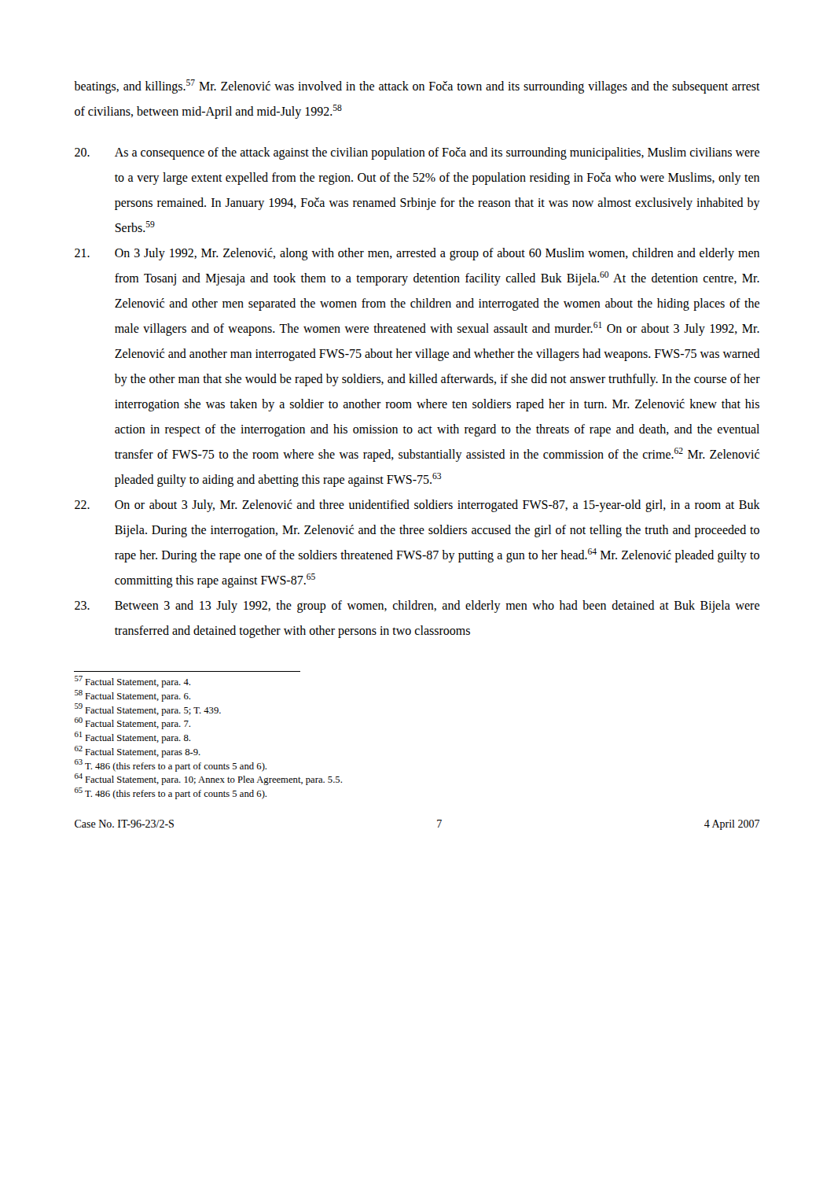beatings, and killings.57 Mr. Zelenović was involved in the attack on Foča town and its surrounding villages and the subsequent arrest of civilians, between mid-April and mid-July 1992.58
20.
As a consequence of the attack against the civilian population of Foča and its surrounding municipalities, Muslim civilians were to a very large extent expelled from the region. Out of the 52% of the population residing in Foča who were Muslims, only ten persons remained. In January 1994, Foča was renamed Srbinje for the reason that it was now almost exclusively inhabited by Serbs.59
21.
On 3 July 1992, Mr. Zelenović, along with other men, arrested a group of about 60 Muslim women, children and elderly men from Tosanj and Mjesaja and took them to a temporary detention facility called Buk Bijela.60 At the detention centre, Mr. Zelenović and other men separated the women from the children and interrogated the women about the hiding places of the male villagers and of weapons. The women were threatened with sexual assault and murder.61 On or about 3 July 1992, Mr. Zelenović and another man interrogated FWS-75 about her village and whether the villagers had weapons. FWS-75 was warned by the other man that she would be raped by soldiers, and killed afterwards, if she did not answer truthfully. In the course of her interrogation she was taken by a soldier to another room where ten soldiers raped her in turn. Mr. Zelenović knew that his action in respect of the interrogation and his omission to act with regard to the threats of rape and death, and the eventual transfer of FWS-75 to the room where she was raped, substantially assisted in the commission of the crime.62 Mr. Zelenović pleaded guilty to aiding and abetting this rape against FWS-75.63
22.
On or about 3 July, Mr. Zelenović and three unidentified soldiers interrogated FWS-87, a 15-year-old girl, in a room at Buk Bijela. During the interrogation, Mr. Zelenović and the three soldiers accused the girl of not telling the truth and proceeded to rape her. During the rape one of the soldiers threatened FWS-87 by putting a gun to her head.64 Mr. Zelenović pleaded guilty to committing this rape against FWS-87.65
23.
Between 3 and 13 July 1992, the group of women, children, and elderly men who had been detained at Buk Bijela were transferred and detained together with other persons in two classrooms
57Factual Statement, para. 4.
58Factual Statement, para. 6.
59Factual Statement, para. 5; T. 439.
60Factual Statement, para. 7.
61Factual Statement, para. 8.
62Factual Statement, paras 8-9.
63T. 486 (this refers to a part of counts 5 and 6).
64Factual Statement, para. 10; Annex to Plea Agreement, para. 5.5.
65T. 486 (this refers to a part of counts 5 and 6).
Case No. IT-96-23/2-S 7 4 April 2007